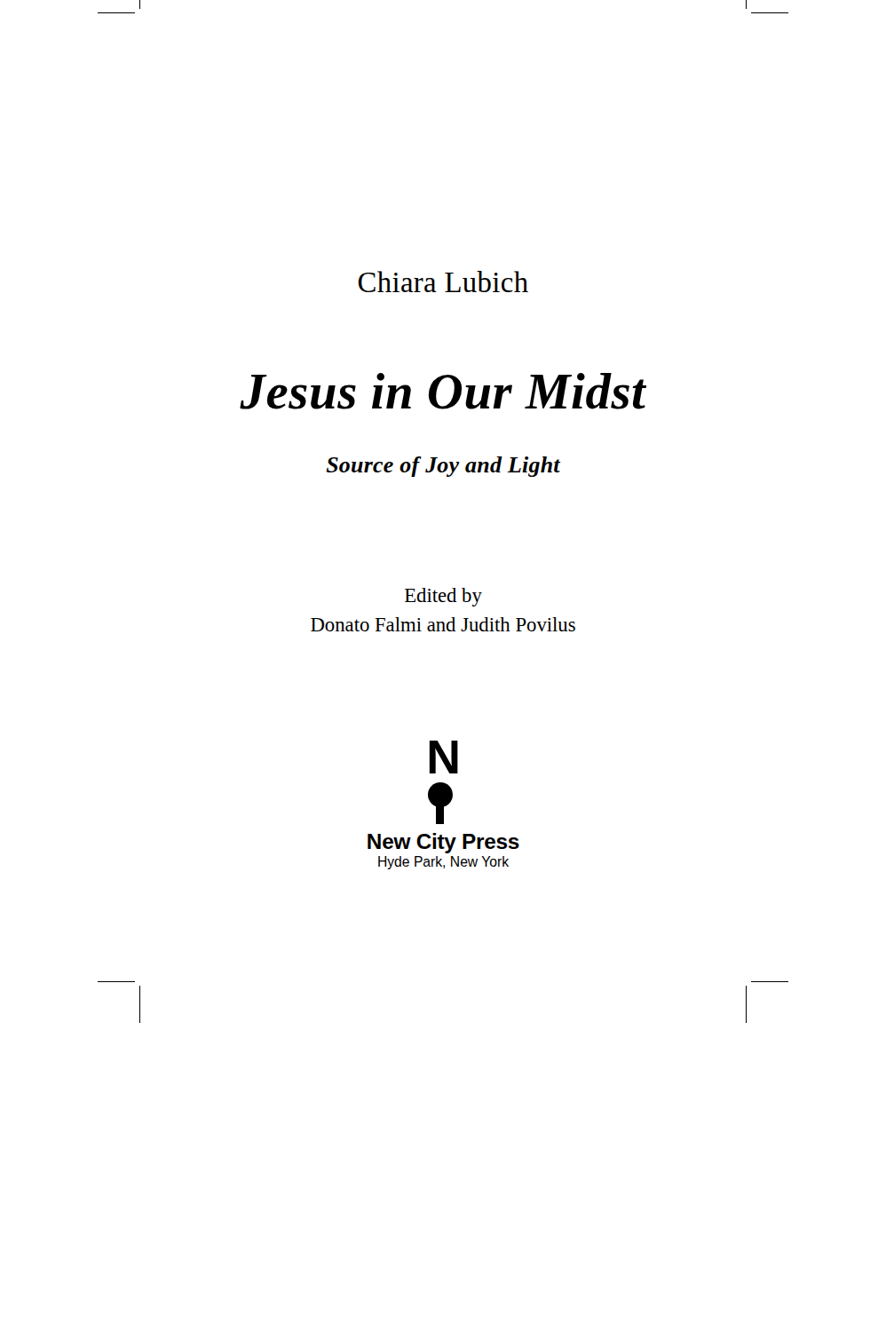Chiara Lubich
Jesus in Our Midst
Source of Joy and Light
Edited by
Donato Falmi and Judith Povilus
N
New City Press
Hyde Park, New York